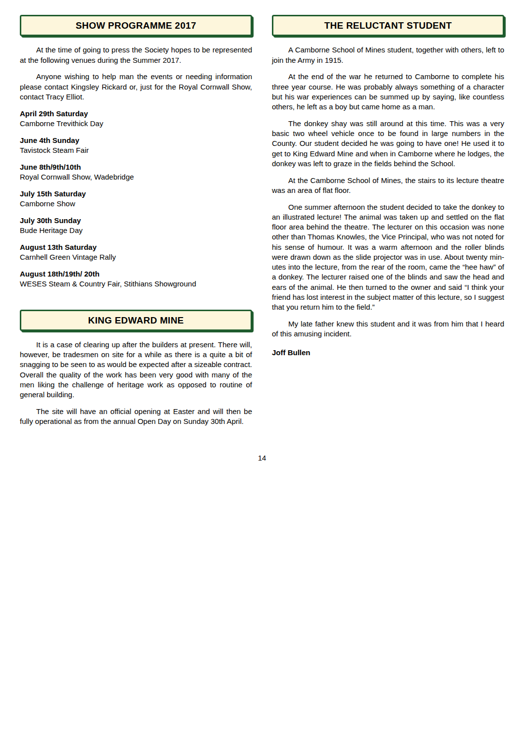Show Programme 2017
At the time of going to press the Society hopes to be represented at the following venues during the Summer 2017.
Anyone wishing to help man the events or needing information please contact Kingsley Rickard or, just for the Royal Cornwall Show, contact Tracy Elliot.
April 29th Saturday Camborne Trevithick Day
June 4th Sunday Tavistock Steam Fair
June 8th/9th/10th Royal Cornwall Show, Wadebridge
July 15th Saturday Camborne Show
July 30th Sunday Bude Heritage Day
August 13th Saturday Carnhell Green Vintage Rally
August 18th/19th/ 20th WESES Steam & Country Fair, Stithians Showground
King Edward Mine
It is a case of clearing up after the builders at present. There will, however, be tradesmen on site for a while as there is a quite a bit of snagging to be seen to as would be expected after a sizeable contract. Overall the quality of the work has been very good with many of the men liking the challenge of heritage work as opposed to routine of general building.
The site will have an official opening at Easter and will then be fully operational as from the annual Open Day on Sunday 30th April.
The Reluctant Student
A Camborne School of Mines student, together with others, left to join the Army in 1915.
At the end of the war he returned to Camborne to complete his three year course. He was probably always something of a character but his war experiences can be summed up by saying, like countless others, he left as a boy but came home as a man.
The donkey shay was still around at this time. This was a very basic two wheel vehicle once to be found in large numbers in the County. Our student decided he was going to have one! He used it to get to King Edward Mine and when in Camborne where he lodges, the donkey was left to graze in the fields behind the School.
At the Camborne School of Mines, the stairs to its lecture theatre was an area of flat floor.
One summer afternoon the student decided to take the donkey to an illustrated lecture! The animal was taken up and settled on the flat floor area behind the theatre. The lecturer on this occasion was none other than Thomas Knowles, the Vice Principal, who was not noted for his sense of humour. It was a warm afternoon and the roller blinds were drawn down as the slide projector was in use. About twenty minutes into the lecture, from the rear of the room, came the “hee haw” of a donkey. The lecturer raised one of the blinds and saw the head and ears of the animal. He then turned to the owner and said “I think your friend has lost interest in the subject matter of this lecture, so I suggest that you return him to the field.”
My late father knew this student and it was from him that I heard of this amusing incident.
Joff Bullen
14